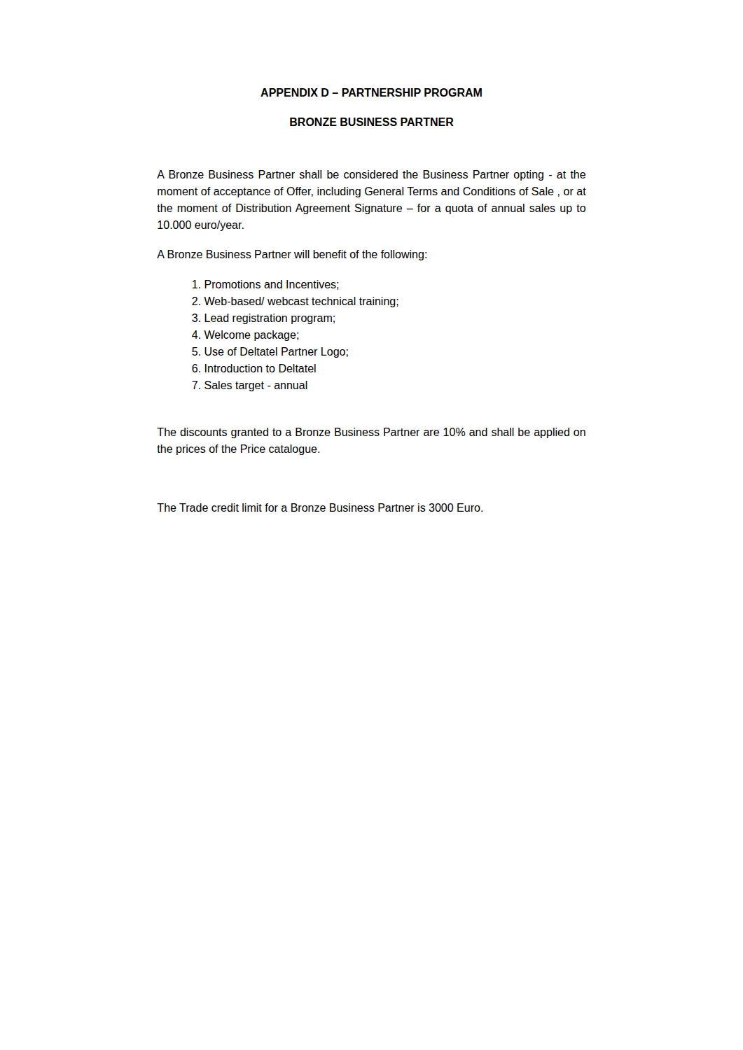APPENDIX D – PARTNERSHIP PROGRAM
BRONZE BUSINESS PARTNER
A Bronze Business Partner shall be considered the Business Partner opting - at the moment of acceptance of Offer, including General Terms and Conditions of Sale , or at the moment of Distribution Agreement Signature – for a quota of annual sales up to 10.000 euro/year.
A Bronze Business Partner will benefit of the following:
Promotions and Incentives;
Web-based/ webcast technical training;
Lead registration program;
Welcome package;
Use of Deltatel Partner Logo;
Introduction to Deltatel
Sales target - annual
The discounts granted to a Bronze Business Partner are 10% and shall be applied on the prices of the Price catalogue.
The Trade credit limit for a Bronze Business Partner is 3000 Euro.